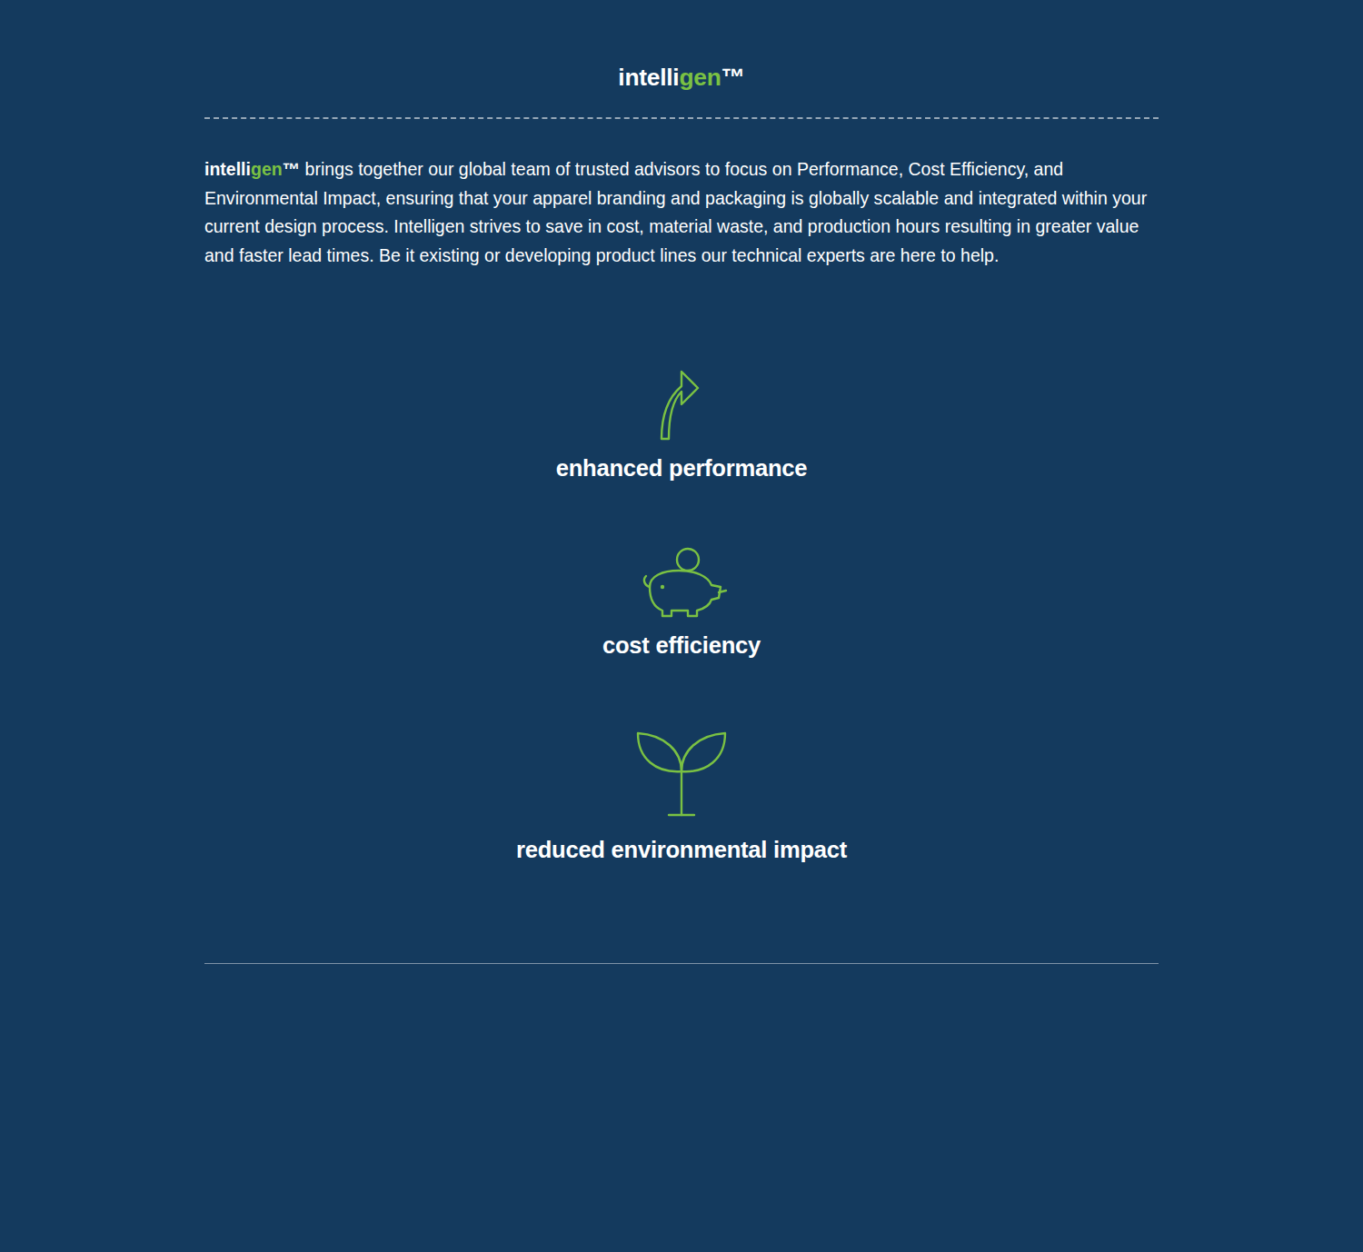intelligen™
intelligen™ brings together our global team of trusted advisors to focus on Performance, Cost Efficiency, and Environmental Impact, ensuring that your apparel branding and packaging is globally scalable and integrated within your current design process. Intelligen strives to save in cost, material waste, and production hours resulting in greater value and faster lead times. Be it existing or developing product lines our technical experts are here to help.
enhanced performance
cost efficiency
reduced environmental impact